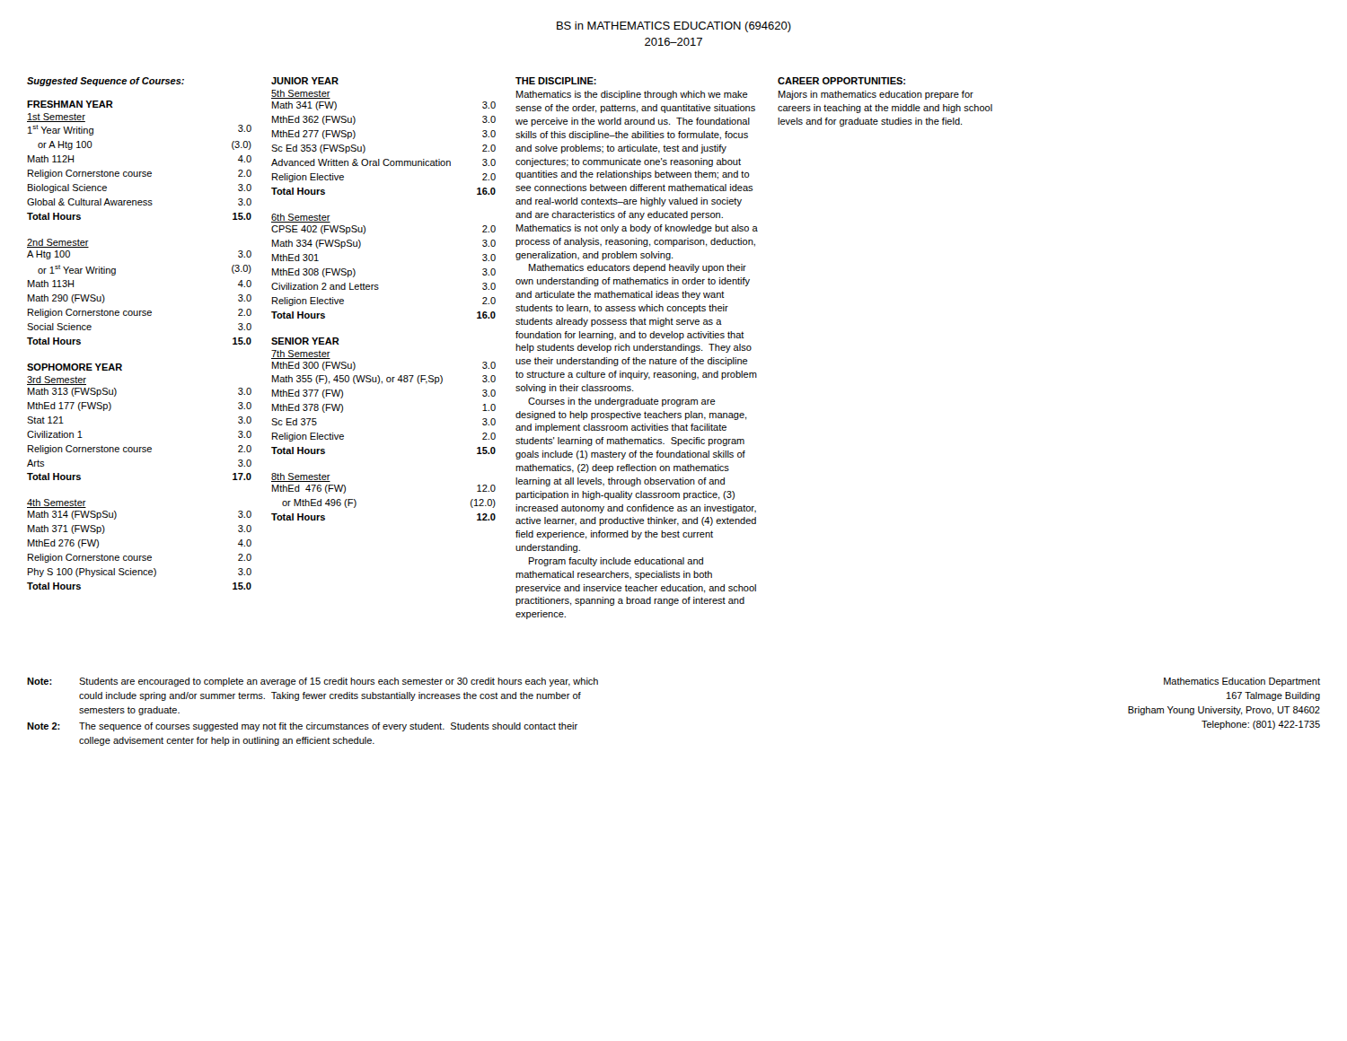BS in MATHEMATICS EDUCATION (694620)
2016–2017
Suggested Sequence of Courses:
Freshman Year
1st Semester
| 1 st Year Writing | 3.0 |
| or A Htg 100 | (3.0) |
| Math 112H | 4.0 |
| Religion Cornerstone course | 2.0 |
| Biological Science | 3.0 |
| Global & Cultural Awareness | 3.0 |
| Total Hours | 15.0 |
2nd Semester
| A Htg 100 | 3.0 |
| or 1 st Year Writing | (3.0) |
| Math 113H | 4.0 |
| Math 290 (FWSu) | 3.0 |
| Religion Cornerstone course | 2.0 |
| Social Science | 3.0 |
| Total Hours | 15.0 |
Sophomore Year
3rd Semester
| Math 313 (FWSpSu) | 3.0 |
| MthEd 177 (FWSp) | 3.0 |
| Stat 121 | 3.0 |
| Civilization 1 | 3.0 |
| Religion Cornerstone course | 2.0 |
| Arts | 3.0 |
| Total Hours | 17.0 |
4th Semester
| Math 314 (FWSpSu) | 3.0 |
| Math 371 (FWSp) | 3.0 |
| MthEd 276 (FW) | 4.0 |
| Religion Cornerstone course | 2.0 |
| Phy S 100 (Physical Science) | 3.0 |
| Total Hours | 15.0 |
Junior Year
5th Semester
| Math 341 (FW) | 3.0 |
| MthEd 362 (FWSu) | 3.0 |
| MthEd 277 (FWSp) | 3.0 |
| Sc Ed 353 (FWSpSu) | 2.0 |
| Advanced Written & Oral Communication | 3.0 |
| Religion Elective | 2.0 |
| Total Hours | 16.0 |
6th Semester
| CPSE 402 (FWSpSu) | 2.0 |
| Math 334 (FWSpSu) | 3.0 |
| MthEd 301 | 3.0 |
| MthEd 308 (FWSp) | 3.0 |
| Civilization 2 and Letters | 3.0 |
| Religion Elective | 2.0 |
| Total Hours | 16.0 |
Senior Year
7th Semester
| MthEd 300 (FWSu) | 3.0 |
| Math 355 (F), 450 (WSu), or 487 (F,Sp) | 3.0 |
| MthEd 377 (FW) | 3.0 |
| MthEd 378 (FW) | 1.0 |
| Sc Ed 375 | 3.0 |
| Religion Elective | 2.0 |
| Total Hours | 15.0 |
8th Semester
| MthEd 476 (FW) | 12.0 |
| or MthEd 496 (F) | (12.0) |
| Total Hours | 12.0 |
The Discipline:
Mathematics is the discipline through which we make sense of the order, patterns, and quantitative situations we perceive in the world around us. The foundational skills of this discipline–the abilities to formulate, focus and solve problems; to articulate, test and justify conjectures; to communicate one's reasoning about quantities and the relationships between them; and to see connections between different mathematical ideas and real-world contexts–are highly valued in society and are characteristics of any educated person. Mathematics is not only a body of knowledge but also a process of analysis, reasoning, comparison, deduction, generalization, and problem solving.
Mathematics educators depend heavily upon their own understanding of mathematics in order to identify and articulate the mathematical ideas they want students to learn, to assess which concepts their students already possess that might serve as a foundation for learning, and to develop activities that help students develop rich understandings. They also use their understanding of the nature of the discipline to structure a culture of inquiry, reasoning, and problem solving in their classrooms.
Courses in the undergraduate program are designed to help prospective teachers plan, manage, and implement classroom activities that facilitate students' learning of mathematics. Specific program goals include (1) mastery of the foundational skills of mathematics, (2) deep reflection on mathematics learning at all levels, through observation of and participation in high-quality classroom practice, (3) increased autonomy and confidence as an investigator, active learner, and productive thinker, and (4) extended field experience, informed by the best current understanding.
Program faculty include educational and mathematical researchers, specialists in both preservice and inservice teacher education, and school practitioners, spanning a broad range of interest and experience.
Career Opportunities:
Majors in mathematics education prepare for careers in teaching at the middle and high school levels and for graduate studies in the field.
Note:
Students are encouraged to complete an average of 15 credit hours each semester or 30 credit hours each year, which could include spring and/or summer terms. Taking fewer credits substantially increases the cost and the number of semesters to graduate.
Note 2:
The sequence of courses suggested may not fit the circumstances of every student. Students should contact their college advisement center for help in outlining an efficient schedule.
Mathematics Education Department
167 Talmage Building
Brigham Young University, Provo, UT 84602
Telephone: (801) 422-1735